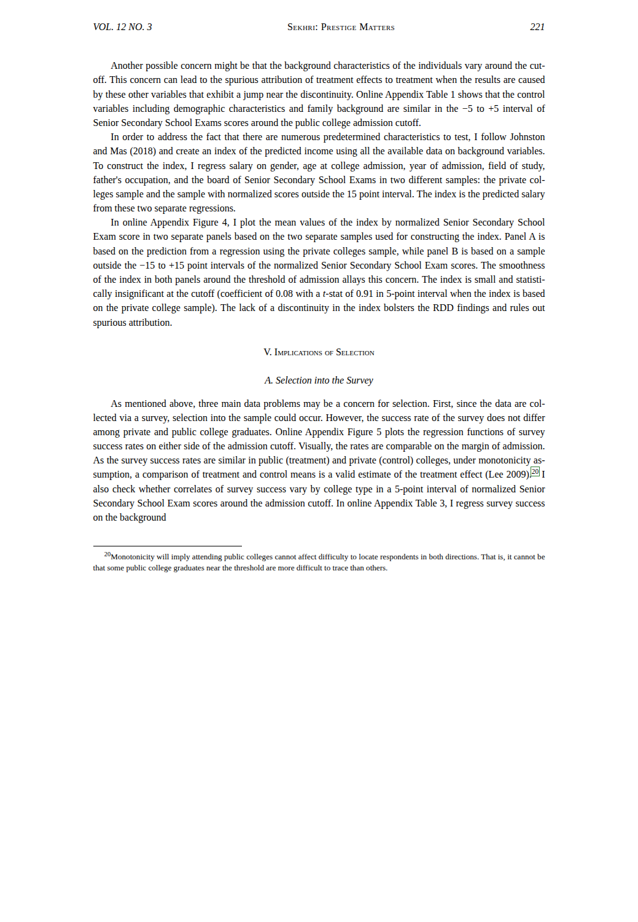VOL. 12 NO. 3 Sekhri: Prestige Matters 221
Another possible concern might be that the background characteristics of the individuals vary around the cutoff. This concern can lead to the spurious attribution of treatment effects to treatment when the results are caused by these other variables that exhibit a jump near the discontinuity. Online Appendix Table 1 shows that the control variables including demographic characteristics and family background are similar in the −5 to +5 interval of Senior Secondary School Exams scores around the public college admission cutoff.
In order to address the fact that there are numerous predetermined characteristics to test, I follow Johnston and Mas (2018) and create an index of the predicted income using all the available data on background variables. To construct the index, I regress salary on gender, age at college admission, year of admission, field of study, father's occupation, and the board of Senior Secondary School Exams in two different samples: the private colleges sample and the sample with normalized scores outside the 15 point interval. The index is the predicted salary from these two separate regressions.
In online Appendix Figure 4, I plot the mean values of the index by normalized Senior Secondary School Exam score in two separate panels based on the two separate samples used for constructing the index. Panel A is based on the prediction from a regression using the private colleges sample, while panel B is based on a sample outside the −15 to +15 point intervals of the normalized Senior Secondary School Exam scores. The smoothness of the index in both panels around the threshold of admission allays this concern. The index is small and statistically insignificant at the cutoff (coefficient of 0.08 with a t-stat of 0.91 in 5-point interval when the index is based on the private college sample). The lack of a discontinuity in the index bolsters the RDD findings and rules out spurious attribution.
V. Implications of Selection
A. Selection into the Survey
As mentioned above, three main data problems may be a concern for selection. First, since the data are collected via a survey, selection into the sample could occur. However, the success rate of the survey does not differ among private and public college graduates. Online Appendix Figure 5 plots the regression functions of survey success rates on either side of the admission cutoff. Visually, the rates are comparable on the margin of admission. As the survey success rates are similar in public (treatment) and private (control) colleges, under monotonicity assumption, a comparison of treatment and control means is a valid estimate of the treatment effect (Lee 2009).20 I also check whether correlates of survey success vary by college type in a 5-point interval of normalized Senior Secondary School Exam scores around the admission cutoff. In online Appendix Table 3, I regress survey success on the background
20Monotonicity will imply attending public colleges cannot affect difficulty to locate respondents in both directions. That is, it cannot be that some public college graduates near the threshold are more difficult to trace than others.